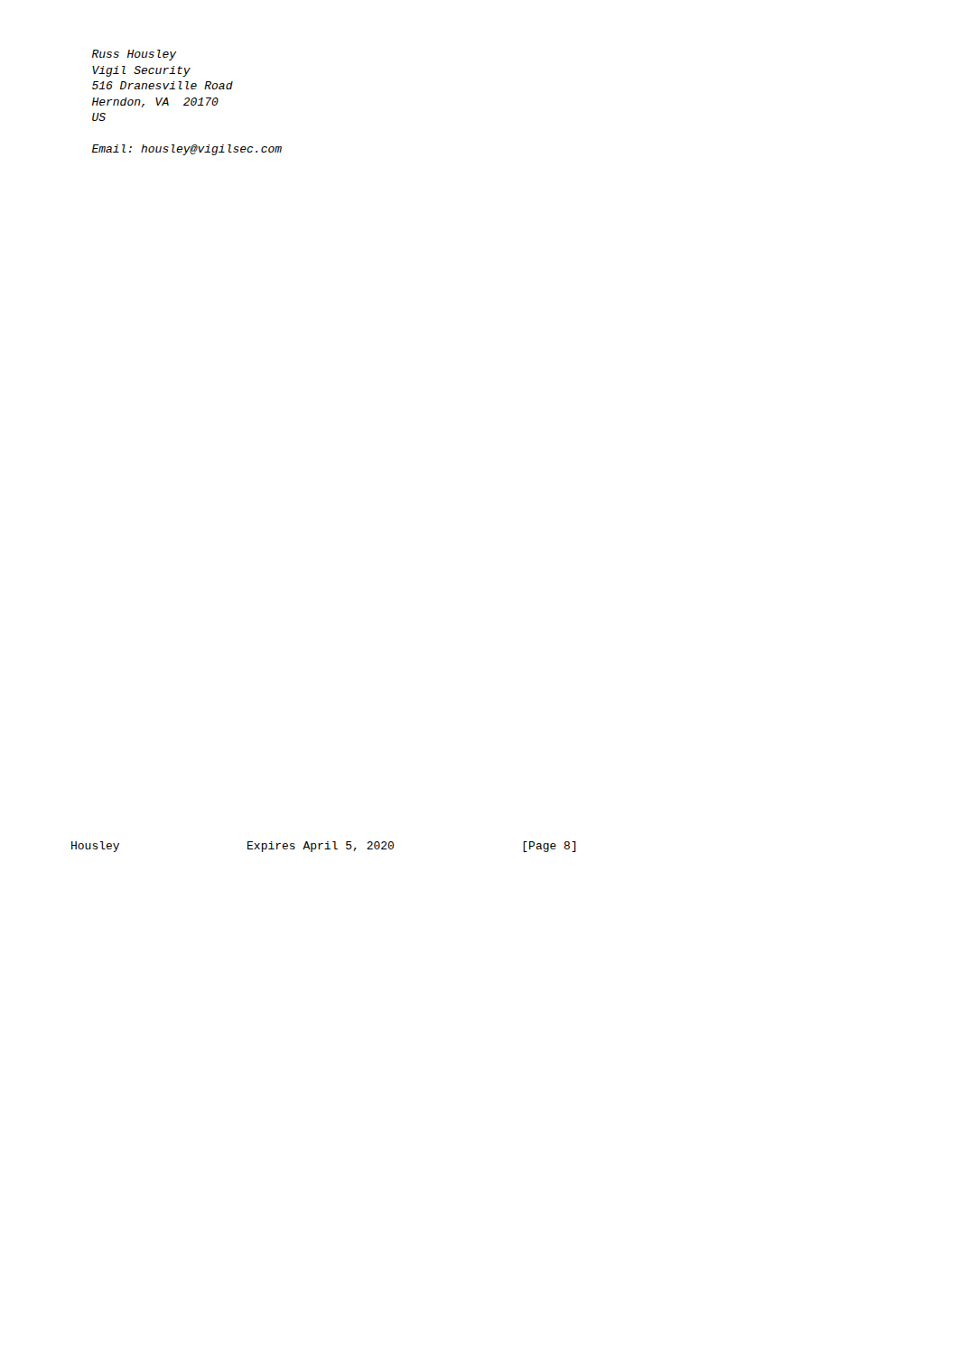Russ Housley
   Vigil Security
   516 Dranesville Road
   Herndon, VA  20170
   US

   Email: housley@vigilsec.com
Housley                  Expires April 5, 2020                  [Page 8]